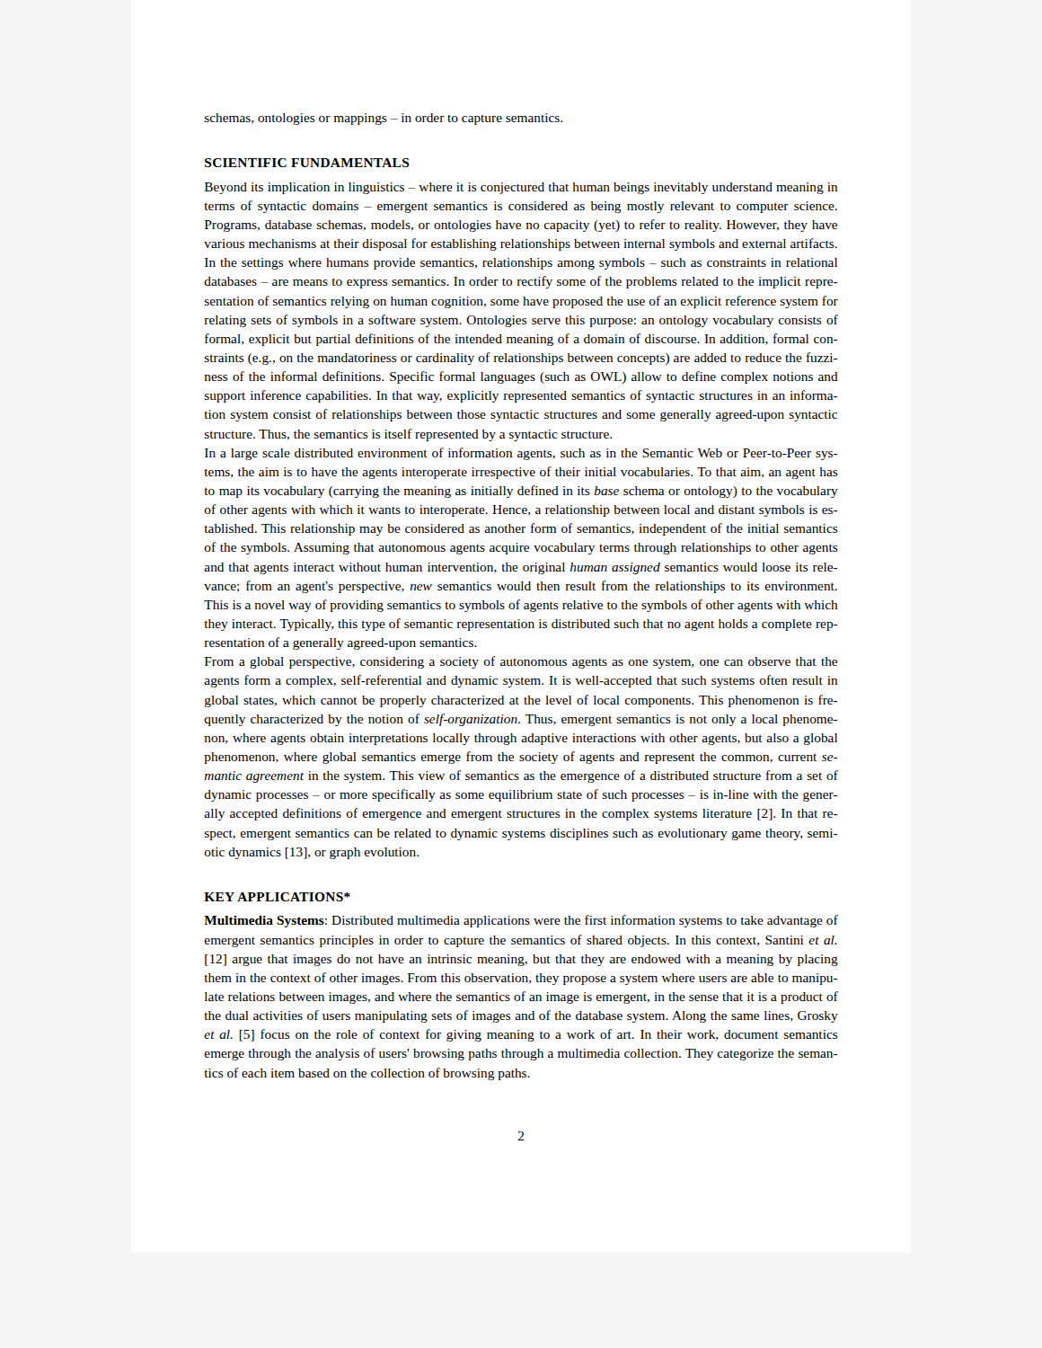schemas, ontologies or mappings – in order to capture semantics.
SCIENTIFIC FUNDAMENTALS
Beyond its implication in linguistics – where it is conjectured that human beings inevitably understand meaning in terms of syntactic domains – emergent semantics is considered as being mostly relevant to computer science. Programs, database schemas, models, or ontologies have no capacity (yet) to refer to reality. However, they have various mechanisms at their disposal for establishing relationships between internal symbols and external artifacts. In the settings where humans provide semantics, relationships among symbols – such as constraints in relational databases – are means to express semantics. In order to rectify some of the problems related to the implicit representation of semantics relying on human cognition, some have proposed the use of an explicit reference system for relating sets of symbols in a software system. Ontologies serve this purpose: an ontology vocabulary consists of formal, explicit but partial definitions of the intended meaning of a domain of discourse. In addition, formal constraints (e.g., on the mandatoriness or cardinality of relationships between concepts) are added to reduce the fuzziness of the informal definitions. Specific formal languages (such as OWL) allow to define complex notions and support inference capabilities. In that way, explicitly represented semantics of syntactic structures in an information system consist of relationships between those syntactic structures and some generally agreed-upon syntactic structure. Thus, the semantics is itself represented by a syntactic structure.
In a large scale distributed environment of information agents, such as in the Semantic Web or Peer-to-Peer systems, the aim is to have the agents interoperate irrespective of their initial vocabularies. To that aim, an agent has to map its vocabulary (carrying the meaning as initially defined in its base schema or ontology) to the vocabulary of other agents with which it wants to interoperate. Hence, a relationship between local and distant symbols is established. This relationship may be considered as another form of semantics, independent of the initial semantics of the symbols. Assuming that autonomous agents acquire vocabulary terms through relationships to other agents and that agents interact without human intervention, the original human assigned semantics would loose its relevance; from an agent's perspective, new semantics would then result from the relationships to its environment. This is a novel way of providing semantics to symbols of agents relative to the symbols of other agents with which they interact. Typically, this type of semantic representation is distributed such that no agent holds a complete representation of a generally agreed-upon semantics.
From a global perspective, considering a society of autonomous agents as one system, one can observe that the agents form a complex, self-referential and dynamic system. It is well-accepted that such systems often result in global states, which cannot be properly characterized at the level of local components. This phenomenon is frequently characterized by the notion of self-organization. Thus, emergent semantics is not only a local phenomenon, where agents obtain interpretations locally through adaptive interactions with other agents, but also a global phenomenon, where global semantics emerge from the society of agents and represent the common, current semantic agreement in the system. This view of semantics as the emergence of a distributed structure from a set of dynamic processes – or more specifically as some equilibrium state of such processes – is in-line with the generally accepted definitions of emergence and emergent structures in the complex systems literature [2]. In that respect, emergent semantics can be related to dynamic systems disciplines such as evolutionary game theory, semiotic dynamics [13], or graph evolution.
KEY APPLICATIONS*
Multimedia Systems: Distributed multimedia applications were the first information systems to take advantage of emergent semantics principles in order to capture the semantics of shared objects. In this context, Santini et al. [12] argue that images do not have an intrinsic meaning, but that they are endowed with a meaning by placing them in the context of other images. From this observation, they propose a system where users are able to manipulate relations between images, and where the semantics of an image is emergent, in the sense that it is a product of the dual activities of users manipulating sets of images and of the database system. Along the same lines, Grosky et al. [5] focus on the role of context for giving meaning to a work of art. In their work, document semantics emerge through the analysis of users' browsing paths through a multimedia collection. They categorize the semantics of each item based on the collection of browsing paths.
2